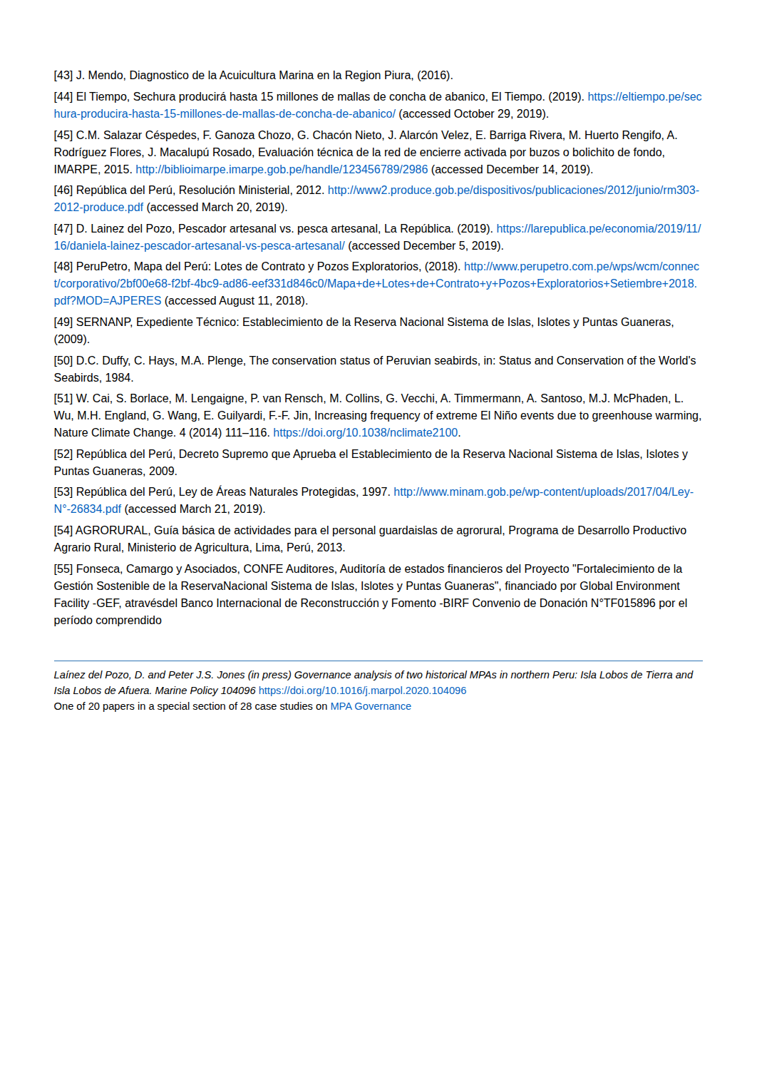[43] J. Mendo, Diagnostico de la Acuicultura Marina en la Region Piura, (2016).
[44] El Tiempo, Sechura producirá hasta 15 millones de mallas de concha de abanico, El Tiempo. (2019). https://eltiempo.pe/sechura-producira-hasta-15-millones-de-mallas-de-concha-de-abanico/ (accessed October 29, 2019).
[45] C.M. Salazar Céspedes, F. Ganoza Chozo, G. Chacón Nieto, J. Alarcón Velez, E. Barriga Rivera, M. Huerto Rengifo, A. Rodríguez Flores, J. Macalupú Rosado, Evaluación técnica de la red de encierre activada por buzos o bolichito de fondo, IMARPE, 2015. http://biblioimarpe.imarpe.gob.pe/handle/123456789/2986 (accessed December 14, 2019).
[46] República del Perú, Resolución Ministerial, 2012. http://www2.produce.gob.pe/dispositivos/publicaciones/2012/junio/rm303-2012-produce.pdf (accessed March 20, 2019).
[47] D. Lainez del Pozo, Pescador artesanal vs. pesca artesanal, La República. (2019). https://larepublica.pe/economia/2019/11/16/daniela-lainez-pescador-artesanal-vs-pesca-artesanal/ (accessed December 5, 2019).
[48] PeruPetro, Mapa del Perú: Lotes de Contrato y Pozos Exploratorios, (2018). http://www.perupetro.com.pe/wps/wcm/connect/corporativo/2bf00e68-f2bf-4bc9-ad86-eef331d846c0/Mapa+de+Lotes+de+Contrato+y+Pozos+Exploratorios+Setiembre+2018.pdf?MOD=AJPERES (accessed August 11, 2018).
[49] SERNANP, Expediente Técnico: Establecimiento de la Reserva Nacional Sistema de Islas, Islotes y Puntas Guaneras, (2009).
[50] D.C. Duffy, C. Hays, M.A. Plenge, The conservation status of Peruvian seabirds, in: Status and Conservation of the World's Seabirds, 1984.
[51] W. Cai, S. Borlace, M. Lengaigne, P. van Rensch, M. Collins, G. Vecchi, A. Timmermann, A. Santoso, M.J. McPhaden, L. Wu, M.H. England, G. Wang, E. Guilyardi, F.-F. Jin, Increasing frequency of extreme El Niño events due to greenhouse warming, Nature Climate Change. 4 (2014) 111–116. https://doi.org/10.1038/nclimate2100.
[52] República del Perú, Decreto Supremo que Aprueba el Establecimiento de la Reserva Nacional Sistema de Islas, Islotes y Puntas Guaneras, 2009.
[53] República del Perú, Ley de Áreas Naturales Protegidas, 1997. http://www.minam.gob.pe/wp-content/uploads/2017/04/Ley-N°-26834.pdf (accessed March 21, 2019).
[54] AGRORURAL, Guía básica de actividades para el personal guardaislas de agrorural, Programa de Desarrollo Productivo Agrario Rural, Ministerio de Agricultura, Lima, Perú, 2013.
[55] Fonseca, Camargo y Asociados, CONFE Auditores, Auditoría de estados financieros del Proyecto "Fortalecimiento de la Gestión Sostenible de la ReservaNacional Sistema de Islas, Islotes y Puntas Guaneras", financiado por Global Environment Facility -GEF, atravésdel Banco Internacional de Reconstrucción y Fomento -BIRF Convenio de Donación N°TF015896 por el período comprendido
Laínez del Pozo, D. and Peter J.S. Jones (in press) Governance analysis of two historical MPAs in northern Peru: Isla Lobos de Tierra and Isla Lobos de Afuera. Marine Policy 104096 https://doi.org/10.1016/j.marpol.2020.104096
One of 20 papers in a special section of 28 case studies on MPA Governance